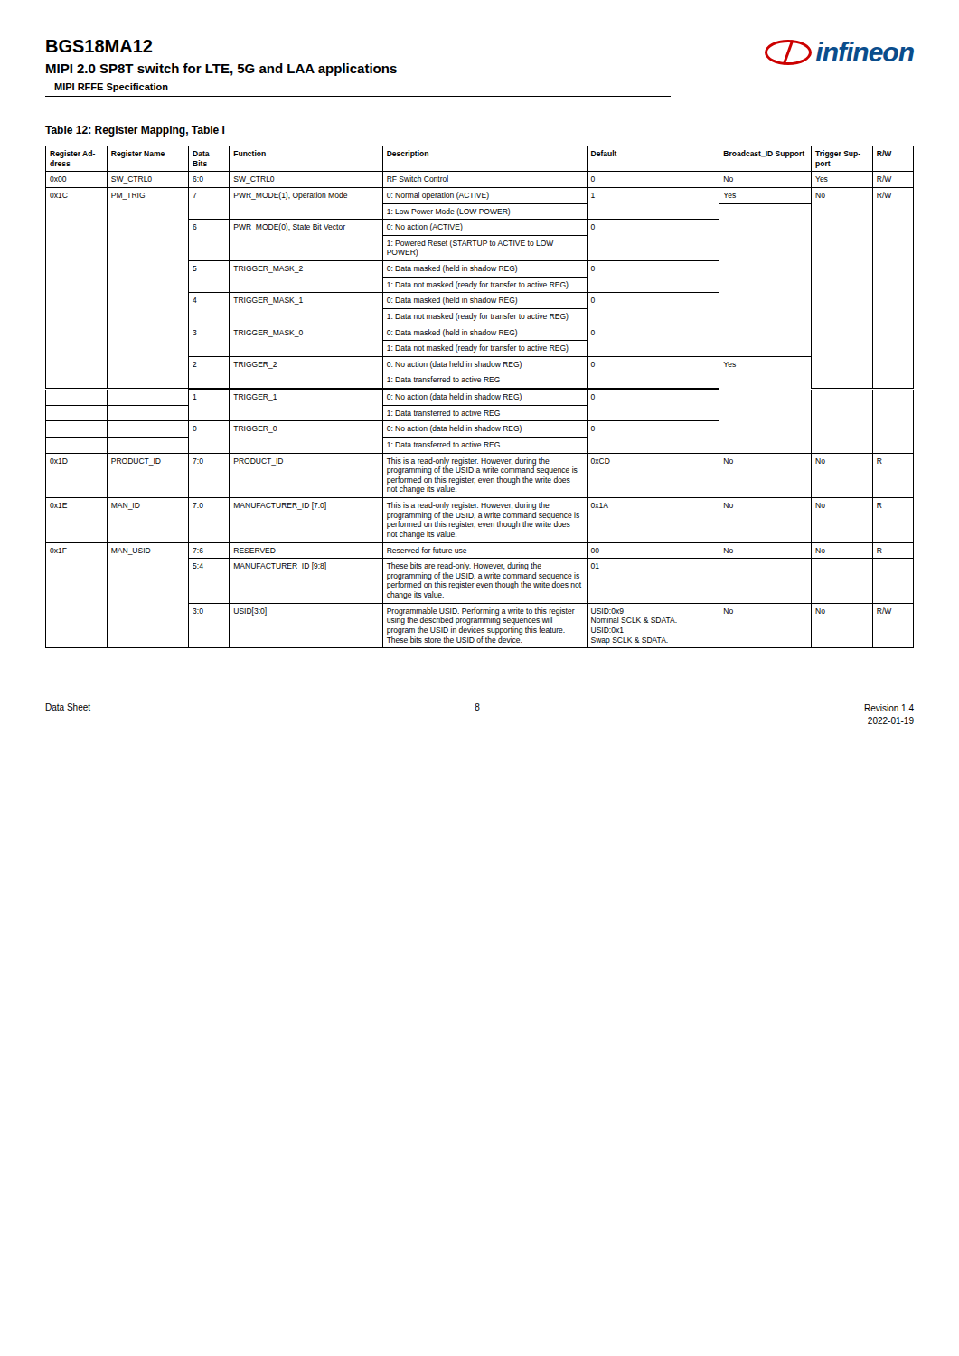infineon
BGS18MA12
MIPI 2.0 SP8T switch for LTE, 5G and LAA applications
MIPI RFFE Specification
Table 12: Register Mapping, Table I
| Register Ad­dress | Register Name | Data Bits | Function | Description | Default | Broadcast_ID Support | Trigger Sup­port | R/W |
| --- | --- | --- | --- | --- | --- | --- | --- | --- |
| 0x00 | SW_CTRL0 | 6:0 | SW_CTRL0 | RF Switch Control | 0 | No | Yes | R/W |
| 0x1C | PM_TRIG | 7 | PWR_MODE(1), Operation Mode | 0: Normal operation (ACTIVE) | 1 | Yes | No | R/W |
| 1: Low Power Mode (LOW POWER) | |
| 6 | PWR_MODE(0), State Bit Vector | 0: No action (ACTIVE) | 0 |
| 1: Powered Reset (STARTUP to ACTIVE to LOW POWER) |
| 5 | TRIGGER_MASK_2 | 0: Data masked (held in shadow REG) | 0 |
| 1: Data not masked (ready for transfer to active REG) |
| 4 | TRIGGER_MASK_1 | 0: Data masked (held in shadow REG) | 0 | |
| 1: Data not masked (ready for transfer to active REG) | |
| 3 | TRIGGER_MASK_0 | 0: Data masked (held in shadow REG) | 0 | |
| 1: Data not masked (ready for transfer to active REG) | |
| 2 | TRIGGER_2 | 0: No action (data held in shadow REG) | 0 | Yes |
| 1: Data transferred to active REG | |
| | | 1 | TRIGGER_1 | 0: No action (data held in shadow REG) | 0 | | | |
| | | 1: Data transferred to active REG |
| | | 0 | TRIGGER_0 | 0: No action (data held in shadow REG) | 0 |
| | | 1: Data transferred to active REG |
| 0x1D | PRODUCT_ID | 7:0 | PRODUCT_ID | This is a read-only register. However, during the programming of the USID a write command sequence is per­formed on this register, even though the write does not change its value. | 0xCD | No | No | R |
| 0x1E | MAN_ID | 7:0 | MANUFACTURER_ID [7:0] | This is a read-only register. However, during the programming of the USID, a write command sequence is per­formed on this register, even though the write does not change its value. | 0x1A | No | No | R |
| 0x1F | MAN_USID | 7:6 | RESERVED | Reserved for future use | 00 | No | No | R |
| 5:4 | MANUFACTURER_ID [9:8] | These bits are read-only. However, during the programming of the USID, a write command sequence is per­formed on this register even though the write does not change its value. | 01 | | | |
| 3:0 | USID[3:0] | Programmable USID. Performing a write to this register using the de­scribed programming sequences will program the USID in devices support­ing this feature. These bits store the USID of the device. | USID:0x9 Nominal SCLK & SDATA. USID:0x1 Swap SCLK & SDATA. | No | No | R/W |
Data Sheet
8
Revision 1.4
2022-01-19